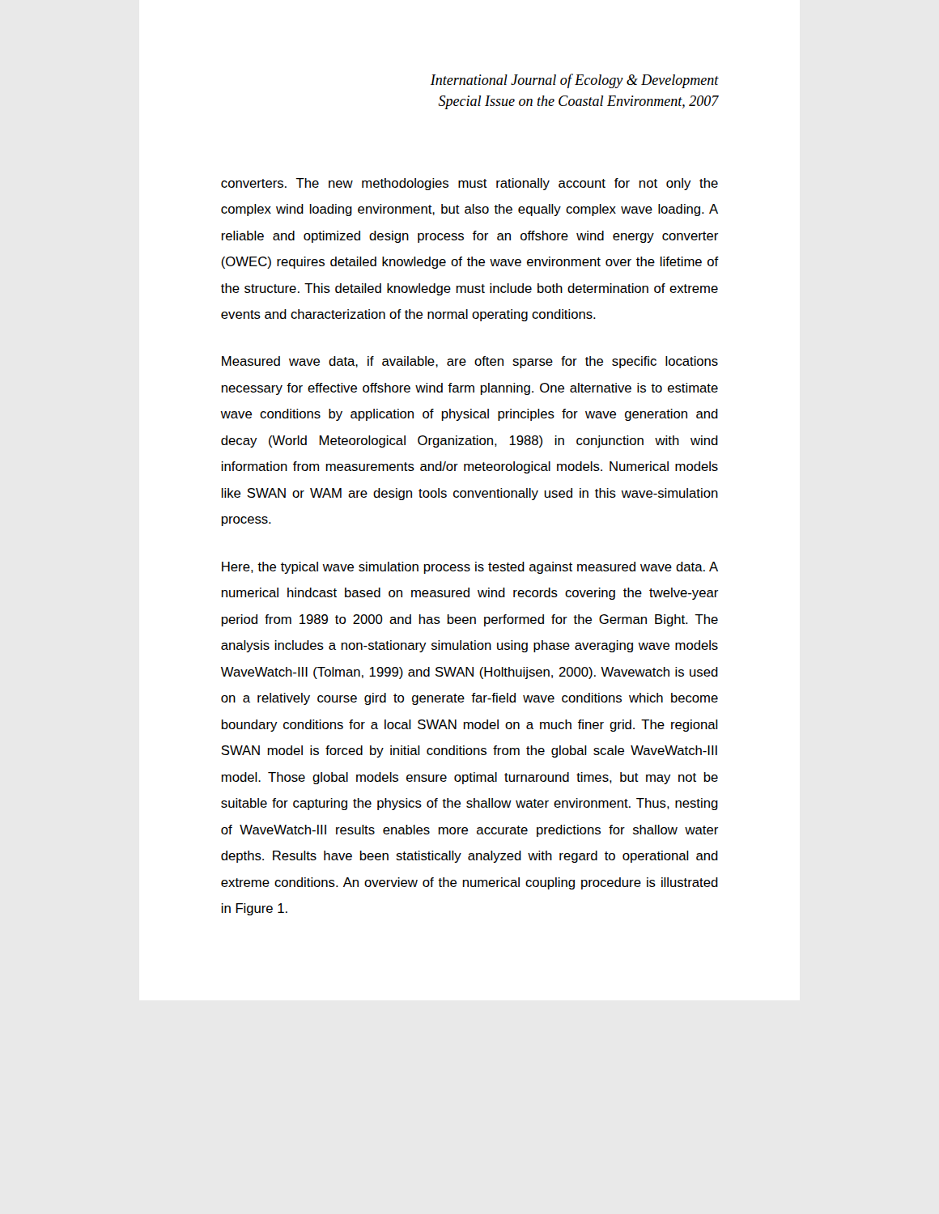International Journal of Ecology & Development Special Issue on the Coastal Environment, 2007
converters. The new methodologies must rationally account for not only the complex wind loading environment, but also the equally complex wave loading. A reliable and optimized design process for an offshore wind energy converter (OWEC) requires detailed knowledge of the wave environment over the lifetime of the structure. This detailed knowledge must include both determination of extreme events and characterization of the normal operating conditions.
Measured wave data, if available, are often sparse for the specific locations necessary for effective offshore wind farm planning. One alternative is to estimate wave conditions by application of physical principles for wave generation and decay (World Meteorological Organization, 1988) in conjunction with wind information from measurements and/or meteorological models. Numerical models like SWAN or WAM are design tools conventionally used in this wave-simulation process.
Here, the typical wave simulation process is tested against measured wave data. A numerical hindcast based on measured wind records covering the twelve-year period from 1989 to 2000 and has been performed for the German Bight. The analysis includes a non-stationary simulation using phase averaging wave models WaveWatch-III (Tolman, 1999) and SWAN (Holthuijsen, 2000). Wavewatch is used on a relatively course gird to generate far-field wave conditions which become boundary conditions for a local SWAN model on a much finer grid. The regional SWAN model is forced by initial conditions from the global scale WaveWatch-III model. Those global models ensure optimal turnaround times, but may not be suitable for capturing the physics of the shallow water environment. Thus, nesting of WaveWatch-III results enables more accurate predictions for shallow water depths. Results have been statistically analyzed with regard to operational and extreme conditions. An overview of the numerical coupling procedure is illustrated in Figure 1.